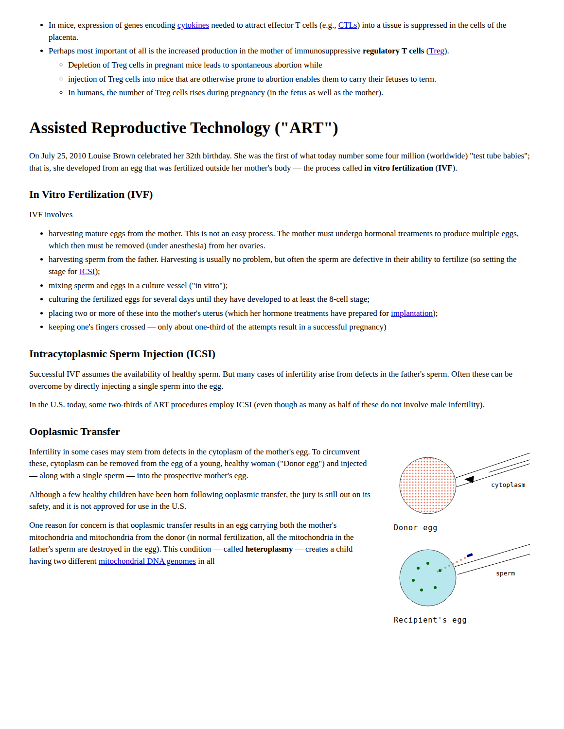In mice, expression of genes encoding cytokines needed to attract effector T cells (e.g., CTLs) into a tissue is suppressed in the cells of the placenta.
Perhaps most important of all is the increased production in the mother of immunosuppressive regulatory T cells (Treg).
Depletion of Treg cells in pregnant mice leads to spontaneous abortion while
injection of Treg cells into mice that are otherwise prone to abortion enables them to carry their fetuses to term.
In humans, the number of Treg cells rises during pregnancy (in the fetus as well as the mother).
Assisted Reproductive Technology ("ART")
On July 25, 2010 Louise Brown celebrated her 32th birthday. She was the first of what today number some four million (worldwide) "test tube babies"; that is, she developed from an egg that was fertilized outside her mother's body — the process called in vitro fertilization (IVF).
In Vitro Fertilization (IVF)
IVF involves
harvesting mature eggs from the mother. This is not an easy process. The mother must undergo hormonal treatments to produce multiple eggs, which then must be removed (under anesthesia) from her ovaries.
harvesting sperm from the father. Harvesting is usually no problem, but often the sperm are defective in their ability to fertilize (so setting the stage for ICSI);
mixing sperm and eggs in a culture vessel ("in vitro");
culturing the fertilized eggs for several days until they have developed to at least the 8-cell stage;
placing two or more of these into the mother's uterus (which her hormone treatments have prepared for implantation);
keeping one's fingers crossed — only about one-third of the attempts result in a successful pregnancy)
Intracytoplasmic Sperm Injection (ICSI)
Successful IVF assumes the availability of healthy sperm. But many cases of infertility arise from defects in the father's sperm. Often these can be overcome by directly injecting a single sperm into the egg.
In the U.S. today, some two-thirds of ART procedures employ ICSI (even though as many as half of these do not involve male infertility).
Ooplasmic Transfer
Donor egg
Infertility in some cases may stem from defects in the cytoplasm of the mother's egg. To circumvent these, cytoplasm can be removed from the egg of a young, healthy woman ("Donor egg") and injected — along with a single sperm — into the prospective mother's egg.
Although a few healthy children have been born following ooplasmic transfer, the jury is still out on its safety, and it is not approved for use in the U.S.
Recipient's egg
One reason for concern is that ooplasmic transfer results in an egg carrying both the mother's mitochondria and mitochondria from the donor (in normal fertilization, all the mitochondria in the father's sperm are destroyed in the egg). This condition — called heteroplasmy — creates a child having two different mitochondrial DNA genomes in all